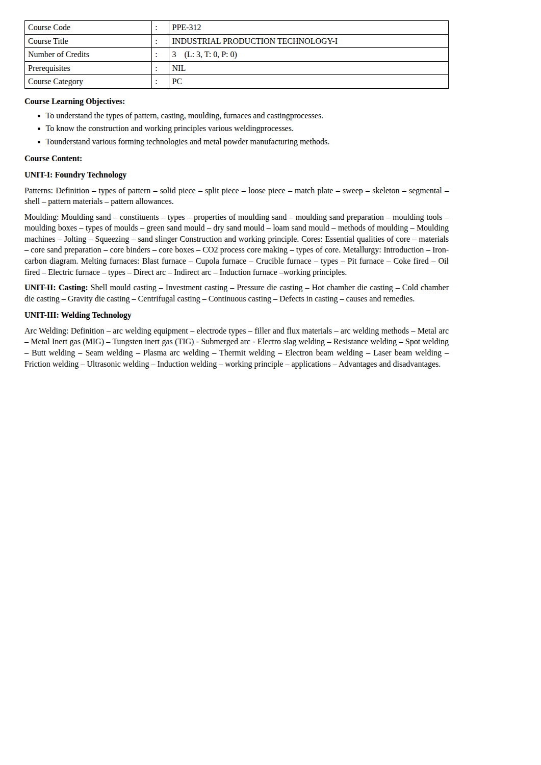| Course Code | : | PPE-312 |
| Course Title | : | INDUSTRIAL PRODUCTION TECHNOLOGY-I |
| Number of Credits | : | 3 (L: 3, T: 0, P: 0) |
| Prerequisites | : | NIL |
| Course Category | : | PC |
Course Learning Objectives:
To understand the types of pattern, casting, moulding, furnaces and castingprocesses.
To know the construction and working principles various weldingprocesses.
Tounderstand various forming technologies and metal powder manufacturing methods.
Course Content:
UNIT-I: Foundry Technology
Patterns: Definition – types of pattern – solid piece – split piece – loose piece – match plate – sweep – skeleton – segmental – shell – pattern materials – pattern allowances.
Moulding: Moulding sand – constituents – types – properties of moulding sand – moulding sand preparation – moulding tools – moulding boxes – types of moulds – green sand mould – dry sand mould – loam sand mould – methods of moulding – Moulding machines – Jolting – Squeezing – sand slinger Construction and working principle. Cores: Essential qualities of core – materials – core sand preparation – core binders – core boxes – CO2 process core making – types of core. Metallurgy: Introduction – Iron-carbon diagram. Melting furnaces: Blast furnace – Cupola furnace – Crucible furnace – types – Pit furnace – Coke fired – Oil fired – Electric furnace – types – Direct arc – Indirect arc – Induction furnace –working principles.
UNIT-II: Casting: Shell mould casting – Investment casting – Pressure die casting – Hot chamber die casting – Cold chamber die casting – Gravity die casting – Centrifugal casting – Continuous casting – Defects in casting – causes and remedies.
UNIT-III: Welding Technology
Arc Welding: Definition – arc welding equipment – electrode types – filler and flux materials – arc welding methods – Metal arc – Metal Inert gas (MIG) – Tungsten inert gas (TIG) - Submerged arc - Electro slag welding – Resistance welding – Spot welding – Butt welding – Seam welding – Plasma arc welding – Thermit welding – Electron beam welding – Laser beam welding – Friction welding – Ultrasonic welding – Induction welding – working principle – applications – Advantages and disadvantages.